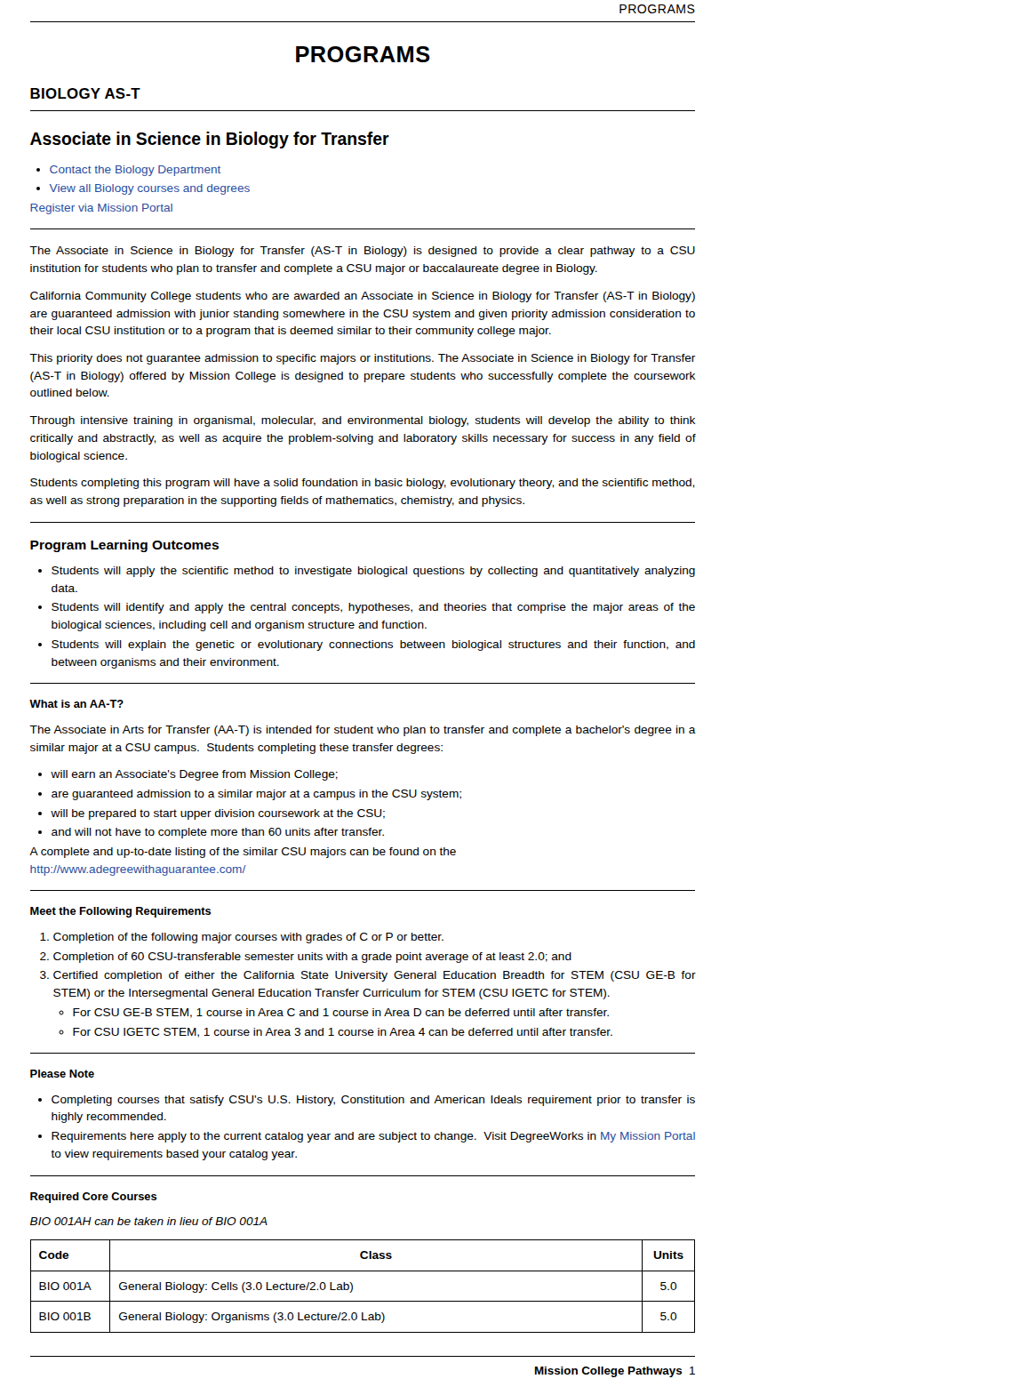PROGRAMS
PROGRAMS
BIOLOGY AS-T
Associate in Science in Biology for Transfer
Contact the Biology Department
View all Biology courses and degrees
Register via Mission Portal
The Associate in Science in Biology for Transfer (AS-T in Biology) is designed to provide a clear pathway to a CSU institution for students who plan to transfer and complete a CSU major or baccalaureate degree in Biology.
California Community College students who are awarded an Associate in Science in Biology for Transfer (AS-T in Biology) are guaranteed admission with junior standing somewhere in the CSU system and given priority admission consideration to their local CSU institution or to a program that is deemed similar to their community college major.
This priority does not guarantee admission to specific majors or institutions. The Associate in Science in Biology for Transfer (AS-T in Biology) offered by Mission College is designed to prepare students who successfully complete the coursework outlined below.
Through intensive training in organismal, molecular, and environmental biology, students will develop the ability to think critically and abstractly, as well as acquire the problem-solving and laboratory skills necessary for success in any field of biological science.
Students completing this program will have a solid foundation in basic biology, evolutionary theory, and the scientific method, as well as strong preparation in the supporting fields of mathematics, chemistry, and physics.
Program Learning Outcomes
Students will apply the scientific method to investigate biological questions by collecting and quantitatively analyzing data.
Students will identify and apply the central concepts, hypotheses, and theories that comprise the major areas of the biological sciences, including cell and organism structure and function.
Students will explain the genetic or evolutionary connections between biological structures and their function, and between organisms and their environment.
What is an AA-T?
The Associate in Arts for Transfer (AA-T) is intended for student who plan to transfer and complete a bachelor's degree in a similar major at a CSU campus. Students completing these transfer degrees:
will earn an Associate's Degree from Mission College;
are guaranteed admission to a similar major at a campus in the CSU system;
will be prepared to start upper division coursework at the CSU;
and will not have to complete more than 60 units after transfer.
A complete and up-to-date listing of the similar CSU majors can be found on the
http://www.adegreewithaguarantee.com/
Meet the Following Requirements
Completion of the following major courses with grades of C or P or better.
Completion of 60 CSU-transferable semester units with a grade point average of at least 2.0; and
Certified completion of either the California State University General Education Breadth for STEM (CSU GE-B for STEM) or the Intersegmental General Education Transfer Curriculum for STEM (CSU IGETC for STEM).
For CSU GE-B STEM, 1 course in Area C and 1 course in Area D can be deferred until after transfer.
For CSU IGETC STEM, 1 course in Area 3 and 1 course in Area 4 can be deferred until after transfer.
Please Note
Completing courses that satisfy CSU's U.S. History, Constitution and American Ideals requirement prior to transfer is highly recommended.
Requirements here apply to the current catalog year and are subject to change. Visit DegreeWorks in My Mission Portal to view requirements based your catalog year.
Required Core Courses
BIO 001AH can be taken in lieu of BIO 001A
| Code | Class | Units |
| --- | --- | --- |
| BIO 001A | General Biology: Cells (3.0 Lecture/2.0 Lab) | 5.0 |
| BIO 001B | General Biology: Organisms (3.0 Lecture/2.0 Lab) | 5.0 |
Mission College Pathways 1